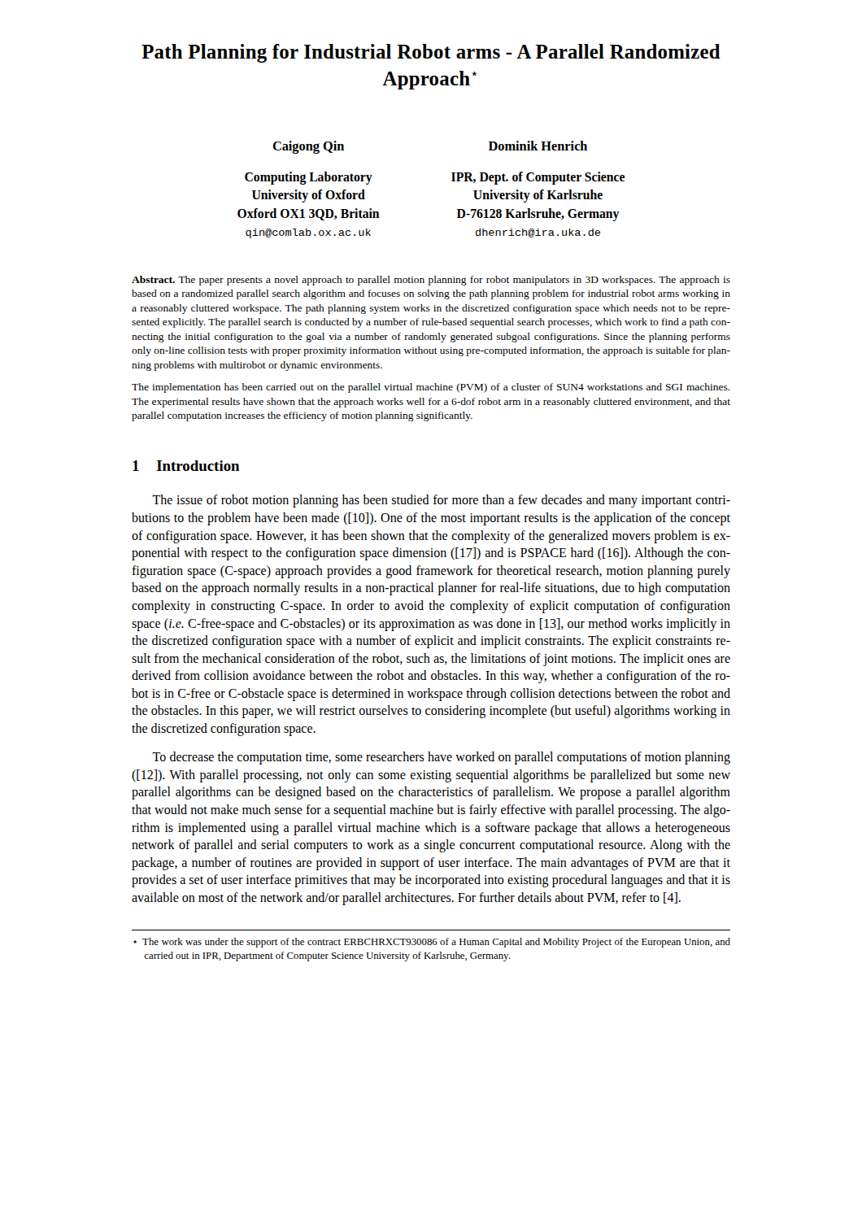Path Planning for Industrial Robot arms - A Parallel Randomized
Approach⋆
Caigong Qin
Computing Laboratory
University of Oxford
Oxford OX1 3QD, Britain
qin@comlab.ox.ac.uk
Dominik Henrich
IPR, Dept. of Computer Science
University of Karlsruhe
D-76128 Karlsruhe, Germany
dhenrich@ira.uka.de
Abstract. The paper presents a novel approach to parallel motion planning for robot manipulators in 3D workspaces. The approach is based on a randomized parallel search algorithm and focuses on solving the path planning problem for industrial robot arms working in a reasonably cluttered workspace. The path planning system works in the discretized configuration space which needs not to be represented explicitly. The parallel search is conducted by a number of rule-based sequential search processes, which work to find a path connecting the initial configuration to the goal via a number of randomly generated subgoal configurations. Since the planning performs only on-line collision tests with proper proximity information without using pre-computed information, the approach is suitable for planning problems with multirobot or dynamic environments.
The implementation has been carried out on the parallel virtual machine (PVM) of a cluster of SUN4 workstations and SGI machines. The experimental results have shown that the approach works well for a 6-dof robot arm in a reasonably cluttered environment, and that parallel computation increases the efficiency of motion planning significantly.
1 Introduction
The issue of robot motion planning has been studied for more than a few decades and many important contributions to the problem have been made ([10]). One of the most important results is the application of the concept of configuration space. However, it has been shown that the complexity of the generalized movers problem is exponential with respect to the configuration space dimension ([17]) and is PSPACE hard ([16]). Although the configuration space (C-space) approach provides a good framework for theoretical research, motion planning purely based on the approach normally results in a non-practical planner for real-life situations, due to high computation complexity in constructing C-space. In order to avoid the complexity of explicit computation of configuration space (i.e. C-free-space and C-obstacles) or its approximation as was done in [13], our method works implicitly in the discretized configuration space with a number of explicit and implicit constraints. The explicit constraints result from the mechanical consideration of the robot, such as, the limitations of joint motions. The implicit ones are derived from collision avoidance between the robot and obstacles. In this way, whether a configuration of the robot is in C-free or C-obstacle space is determined in workspace through collision detections between the robot and the obstacles. In this paper, we will restrict ourselves to considering incomplete (but useful) algorithms working in the discretized configuration space.
To decrease the computation time, some researchers have worked on parallel computations of motion planning ([12]). With parallel processing, not only can some existing sequential algorithms be parallelized but some new parallel algorithms can be designed based on the characteristics of parallelism. We propose a parallel algorithm that would not make much sense for a sequential machine but is fairly effective with parallel processing. The algorithm is implemented using a parallel virtual machine which is a software package that allows a heterogeneous network of parallel and serial computers to work as a single concurrent computational resource. Along with the package, a number of routines are provided in support of user interface. The main advantages of PVM are that it provides a set of user interface primitives that may be incorporated into existing procedural languages and that it is available on most of the network and/or parallel architectures. For further details about PVM, refer to [4].
⋆The work was under the support of the contract ERBCHRXCT930086 of a Human Capital and Mobility Project of the European Union, and carried out in IPR, Department of Computer Science University of Karlsruhe, Germany.